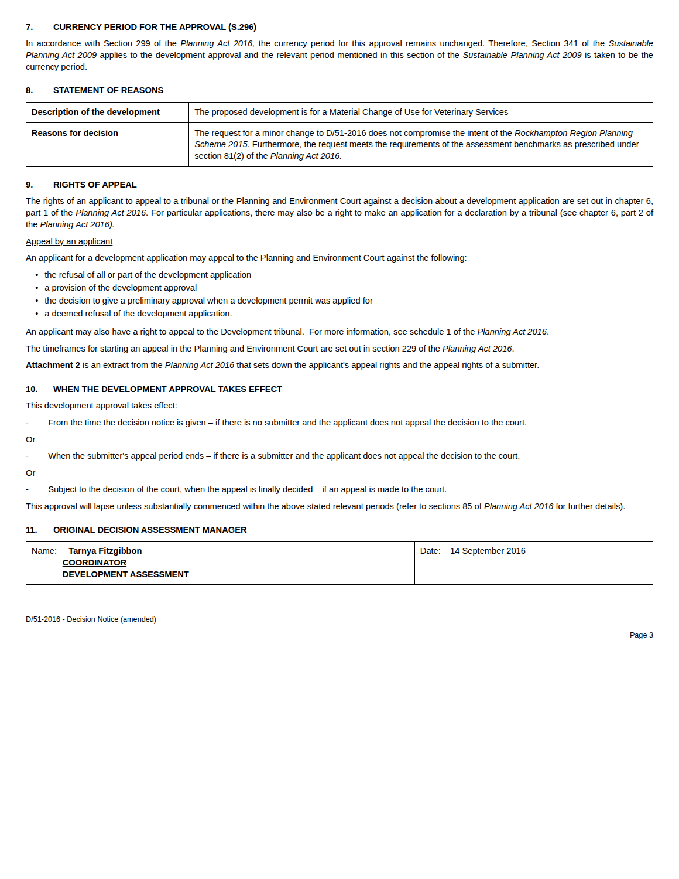7. CURRENCY PERIOD FOR THE APPROVAL (S.296)
In accordance with Section 299 of the Planning Act 2016, the currency period for this approval remains unchanged. Therefore, Section 341 of the Sustainable Planning Act 2009 applies to the development approval and the relevant period mentioned in this section of the Sustainable Planning Act 2009 is taken to be the currency period.
8. STATEMENT OF REASONS
| Description of the development | The proposed development is for a Material Change of Use for Veterinary Services |
| Reasons for decision | The request for a minor change to D/51-2016 does not compromise the intent of the Rockhampton Region Planning Scheme 2015 . Furthermore, the request meets the requirements of the assessment benchmarks as prescribed under section 81(2) of the Planning Act 2016. |
9. RIGHTS OF APPEAL
The rights of an applicant to appeal to a tribunal or the Planning and Environment Court against a decision about a development application are set out in chapter 6, part 1 of the Planning Act 2016. For particular applications, there may also be a right to make an application for a declaration by a tribunal (see chapter 6, part 2 of the Planning Act 2016).
Appeal by an applicant
An applicant for a development application may appeal to the Planning and Environment Court against the following:
the refusal of all or part of the development application
a provision of the development approval
the decision to give a preliminary approval when a development permit was applied for
a deemed refusal of the development application.
An applicant may also have a right to appeal to the Development tribunal. For more information, see schedule 1 of the Planning Act 2016.
The timeframes for starting an appeal in the Planning and Environment Court are set out in section 229 of the Planning Act 2016.
Attachment 2 is an extract from the Planning Act 2016 that sets down the applicant's appeal rights and the appeal rights of a submitter.
10. WHEN THE DEVELOPMENT APPROVAL TAKES EFFECT
This development approval takes effect:
-
From the time the decision notice is given – if there is no submitter and the applicant does not appeal the decision to the court.
Or
-
When the submitter's appeal period ends – if there is a submitter and the applicant does not appeal the decision to the court.
Or
-
Subject to the decision of the court, when the appeal is finally decided – if an appeal is made to the court.
This approval will lapse unless substantially commenced within the above stated relevant periods (refer to sections 85 of Planning Act 2016 for further details).
11. ORIGINAL DECISION ASSESSMENT MANAGER
| Name: Tarnya Fitzgibbon COORDINATOR DEVELOPMENT ASSESSMENT | Date: 14 September 2016 |
D/51-2016 - Decision Notice (amended)
Page 3